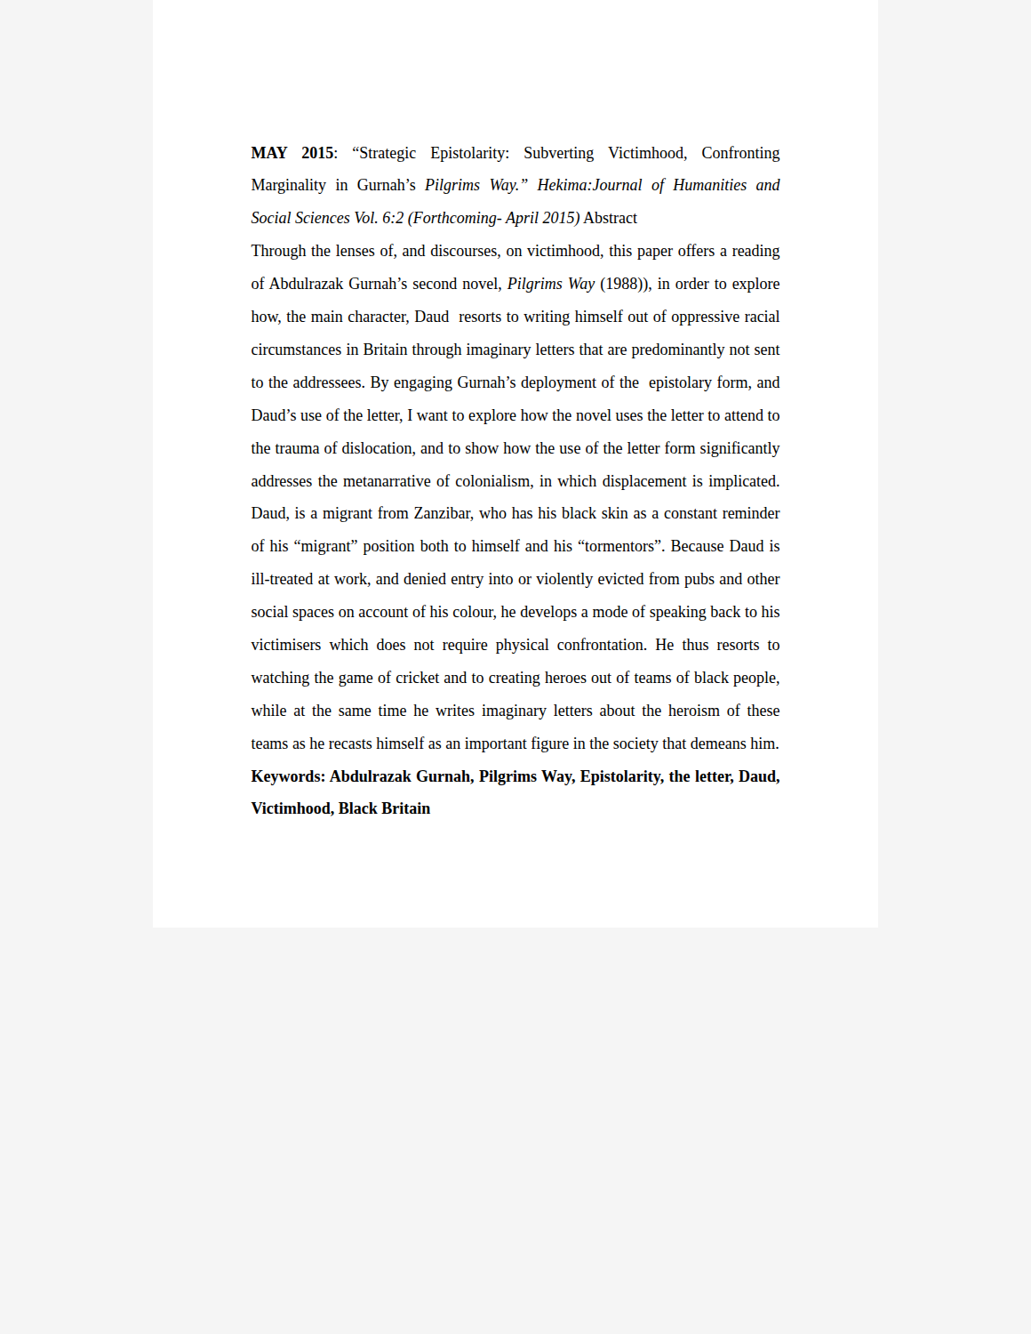MAY 2015: “Strategic Epistolarity: Subverting Victimhood, Confronting Marginality in Gurnah’s Pilgrims Way.” Hekima:Journal of Humanities and Social Sciences Vol. 6:2 (Forthcoming- April 2015) Abstract
Through the lenses of, and discourses, on victimhood, this paper offers a reading of Abdulrazak Gurnah’s second novel, Pilgrims Way (1988)), in order to explore how, the main character, Daud resorts to writing himself out of oppressive racial circumstances in Britain through imaginary letters that are predominantly not sent to the addressees. By engaging Gurnah’s deployment of the epistolary form, and Daud’s use of the letter, I want to explore how the novel uses the letter to attend to the trauma of dislocation, and to show how the use of the letter form significantly addresses the metanarrative of colonialism, in which displacement is implicated. Daud, is a migrant from Zanzibar, who has his black skin as a constant reminder of his “migrant” position both to himself and his “tormentors”. Because Daud is ill-treated at work, and denied entry into or violently evicted from pubs and other social spaces on account of his colour, he develops a mode of speaking back to his victimisers which does not require physical confrontation. He thus resorts to watching the game of cricket and to creating heroes out of teams of black people, while at the same time he writes imaginary letters about the heroism of these teams as he recasts himself as an important figure in the society that demeans him.
Keywords: Abdulrazak Gurnah, Pilgrims Way, Epistolarity, the letter, Daud, Victimhood, Black Britain